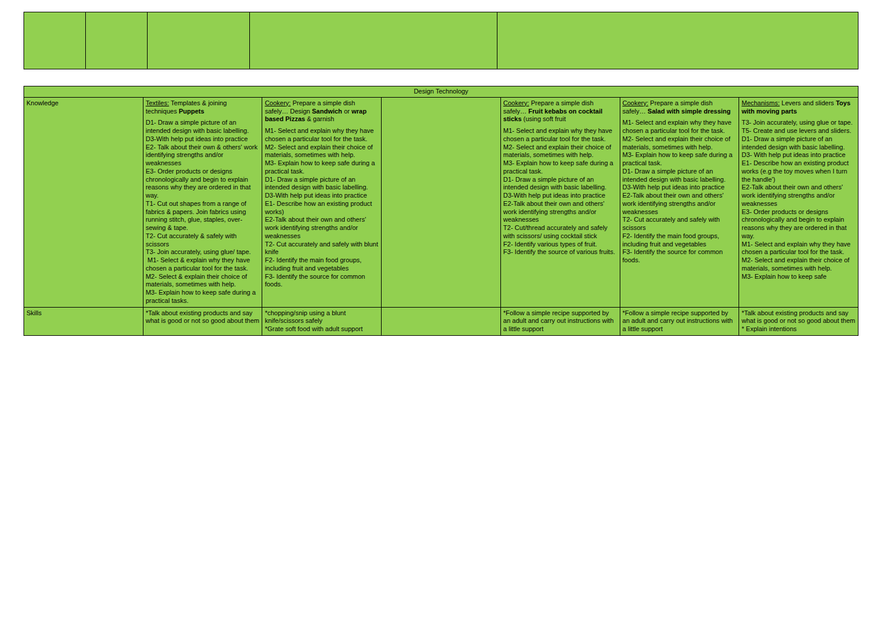| Design Technology |
| Knowledge | Textiles: Templates & joining techniques Puppets D1- Draw a simple picture of an intended design with basic labelling. D3-With help put ideas into practice E2- Talk about their own & others' work identifying strengths and/or weaknesses E3- Order products or designs chronologically and begin to explain reasons why they are ordered in that way. T1- Cut out shapes from a range of fabrics & papers. Join fabrics using running stitch, glue, staples, over-sewing & tape. T2- Cut accurately & safely with scissors T3- Join accurately, using glue/ tape. M1- Select & explain why they have chosen a particular tool for the task. M2- Select & explain their choice of materials, sometimes with help. M3- Explain how to keep safe during a practical tasks. | Cookery: Prepare a simple dish safely… Design Sandwich or wrap based Pizzas & garnish M1- Select and explain why they have chosen a particular tool for the task. M2- Select and explain their choice of materials, sometimes with help. M3- Explain how to keep safe during a practical task. D1- Draw a simple picture of an intended design with basic labelling. D3-With help put ideas into practice E1- Describe how an existing product works) E2-Talk about their own and others' work identifying strengths and/or weaknesses T2- Cut accurately and safely with blunt knife F2- Identify the main food groups, including fruit and vegetables F3- Identify the source for common foods. | | Cookery: Prepare a simple dish safely… Fruit kebabs on cocktail sticks (using soft fruit M1- Select and explain why they have chosen a particular tool for the task. M2- Select and explain their choice of materials, sometimes with help. M3- Explain how to keep safe during a practical task. D1- Draw a simple picture of an intended design with basic labelling. D3-With help put ideas into practice E2-Talk about their own and others' work identifying strengths and/or weaknesses T2- Cut/thread accurately and safely with scissors/ using cocktail stick F2- Identify various types of fruit. F3- Identify the source of various fruits. | Cookery: Prepare a simple dish safely… Salad with simple dressing M1- Select and explain why they have chosen a particular tool for the task. M2- Select and explain their choice of materials, sometimes with help. M3- Explain how to keep safe during a practical task. D1- Draw a simple picture of an intended design with basic labelling. D3-With help put ideas into practice E2-Talk about their own and others' work identifying strengths and/or weaknesses T2- Cut accurately and safely with scissors F2- Identify the main food groups, including fruit and vegetables F3- Identify the source for common foods. | Mechanisms: Levers and sliders Toys with moving parts T3- Join accurately, using glue or tape. T5- Create and use levers and sliders. D1- Draw a simple picture of an intended design with basic labelling. D3- With help put ideas into practice E1- Describe how an existing product works (e.g the toy moves when I turn the handle') E2-Talk about their own and others' work identifying strengths and/or weaknesses E3- Order products or designs chronologically and begin to explain reasons why they are ordered in that way. M1- Select and explain why they have chosen a particular tool for the task. M2- Select and explain their choice of materials, sometimes with help. M3- Explain how to keep safe |
| Skills | *Talk about existing products and say what is good or not so good about them | *chopping/snip using a blunt knife/scissors safely *Grate soft food with adult support | | *Follow a simple recipe supported by an adult and carry out instructions with a little support | *Follow a simple recipe supported by an adult and carry out instructions with a little support | *Talk about existing products and say what is good or not so good about them * Explain intentions |